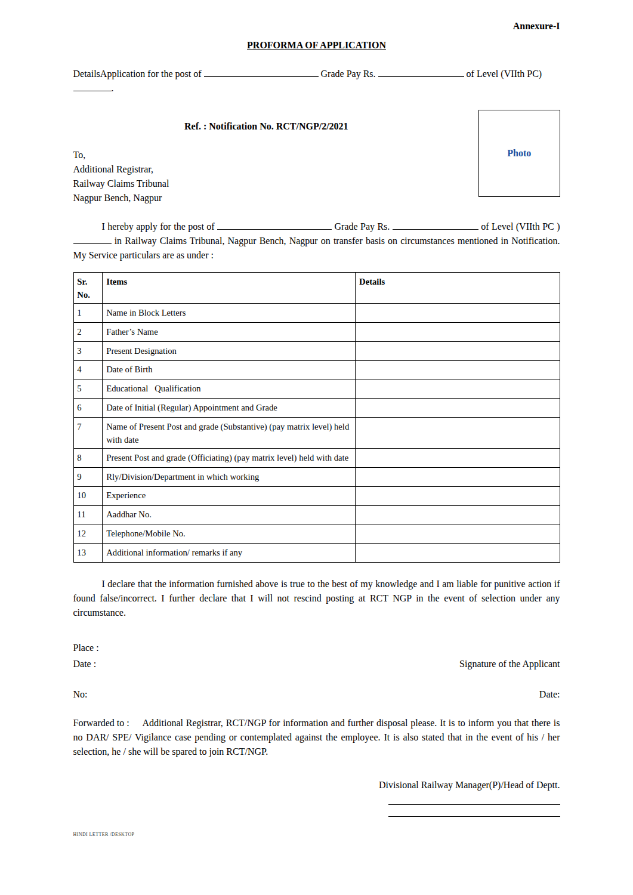Annexure-I
PROFORMA OF APPLICATION
DetailsApplication for the post of Grade Pay Rs. of Level (VIIth PC) .
Ref. : Notification No. RCT/NGP/2/2021
To,
Additional Registrar,
Railway Claims Tribunal
Nagpur Bench, Nagpur
Photo
I hereby apply for the post of Grade Pay Rs. of Level (VIIth PC ) in Railway Claims Tribunal, Nagpur Bench, Nagpur on transfer basis on circumstances mentioned in Notification. My Service particulars are as under :
| Sr. No. | Items | Details |
| --- | --- | --- |
| 1 | Name in Block Letters | |
| 2 | Father’s Name | |
| 3 | Present Designation | |
| 4 | Date of Birth | |
| 5 | Educational Qualification | |
| 6 | Date of Initial (Regular) Appointment and Grade | |
| 7 | Name of Present Post and grade (Substantive) (pay matrix level) held with date | |
| 8 | Present Post and grade (Officiating) (pay matrix level) held with date | |
| 9 | Rly/Division/Department in which working | |
| 10 | Experience | |
| 11 | Aaddhar No. | |
| 12 | Telephone/Mobile No. | |
| 13 | Additional information/ remarks if any | |
I declare that the information furnished above is true to the best of my knowledge and I am liable for punitive action if found false/incorrect. I further declare that I will not rescind posting at RCT NGP in the event of selection under any circumstance.
Place :
Date :
Signature of the Applicant
No:
Date:
Forwarded to : Additional Registrar, RCT/NGP for information and further disposal please. It is to inform you that there is no DAR/ SPE/ Vigilance case pending or contemplated against the employee. It is also stated that in the event of his / her selection, he / she will be spared to join RCT/NGP.
Divisional Railway Manager(P)/Head of Deptt.
HINDI LETTER /DESKTOP